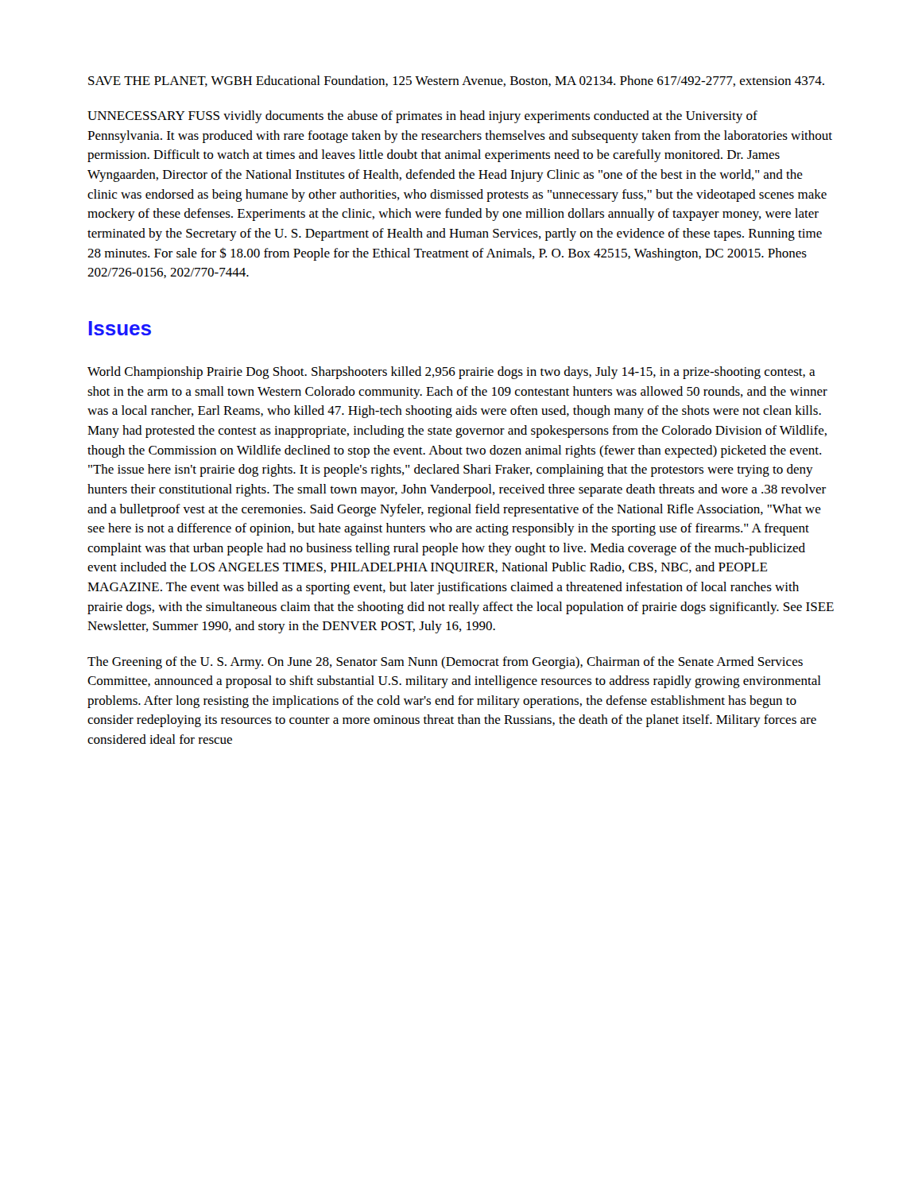SAVE THE PLANET, WGBH Educational Foundation, 125 Western Avenue, Boston, MA 02134. Phone 617/492-2777, extension 4374.
UNNECESSARY FUSS vividly documents the abuse of primates in head injury experiments conducted at the University of Pennsylvania. It was produced with rare footage taken by the researchers themselves and subsequenty taken from the laboratories without permission. Difficult to watch at times and leaves little doubt that animal experiments need to be carefully monitored. Dr. James Wyngaarden, Director of the National Institutes of Health, defended the Head Injury Clinic as "one of the best in the world," and the clinic was endorsed as being humane by other authorities, who dismissed protests as "unnecessary fuss," but the videotaped scenes make mockery of these defenses. Experiments at the clinic, which were funded by one million dollars annually of taxpayer money, were later terminated by the Secretary of the U. S. Department of Health and Human Services, partly on the evidence of these tapes. Running time 28 minutes. For sale for $ 18.00 from People for the Ethical Treatment of Animals, P. O. Box 42515, Washington, DC 20015. Phones 202/726-0156, 202/770-7444.
Issues
World Championship Prairie Dog Shoot. Sharpshooters killed 2,956 prairie dogs in two days, July 14-15, in a prize-shooting contest, a shot in the arm to a small town Western Colorado community. Each of the 109 contestant hunters was allowed 50 rounds, and the winner was a local rancher, Earl Reams, who killed 47. High-tech shooting aids were often used, though many of the shots were not clean kills. Many had protested the contest as inappropriate, including the state governor and spokespersons from the Colorado Division of Wildlife, though the Commission on Wildlife declined to stop the event. About two dozen animal rights (fewer than expected) picketed the event. "The issue here isn't prairie dog rights. It is people's rights," declared Shari Fraker, complaining that the protestors were trying to deny hunters their constitutional rights. The small town mayor, John Vanderpool, received three separate death threats and wore a .38 revolver and a bulletproof vest at the ceremonies. Said George Nyfeler, regional field representative of the National Rifle Association, "What we see here is not a difference of opinion, but hate against hunters who are acting responsibly in the sporting use of firearms." A frequent complaint was that urban people had no business telling rural people how they ought to live. Media coverage of the much-publicized event included the LOS ANGELES TIMES, PHILADELPHIA INQUIRER, National Public Radio, CBS, NBC, and PEOPLE MAGAZINE. The event was billed as a sporting event, but later justifications claimed a threatened infestation of local ranches with prairie dogs, with the simultaneous claim that the shooting did not really affect the local population of prairie dogs significantly. See ISEE Newsletter, Summer 1990, and story in the DENVER POST, July 16, 1990.
The Greening of the U. S. Army. On June 28, Senator Sam Nunn (Democrat from Georgia), Chairman of the Senate Armed Services Committee, announced a proposal to shift substantial U.S. military and intelligence resources to address rapidly growing environmental problems. After long resisting the implications of the cold war's end for military operations, the defense establishment has begun to consider redeploying its resources to counter a more ominous threat than the Russians, the death of the planet itself. Military forces are considered ideal for rescue